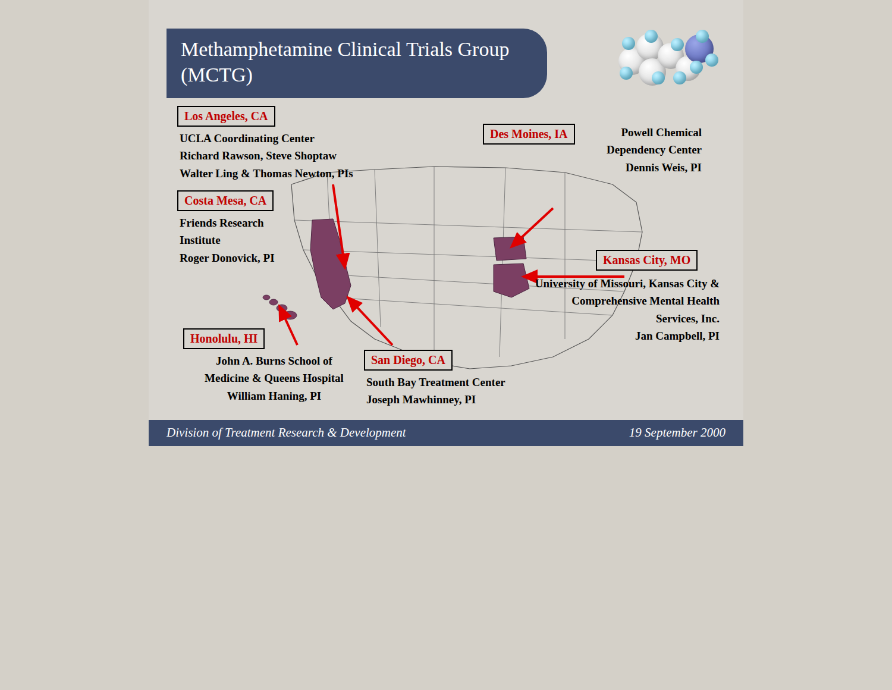Methamphetamine Clinical Trials Group
(MCTG)
Los Angeles, CA
Costa Mesa, CA
Honolulu, HI
San Diego, CA
Des Moines, IA
Kansas City, MO
UCLA Coordinating Center
Richard Rawson, Steve Shoptaw
Walter Ling & Thomas Newton, PIs
Friends Research
Institute
Roger Donovick, PI
John A. Burns School of
Medicine & Queens Hospital
William Haning, PI
South Bay Treatment Center
Joseph Mawhinney, PI
Powell Chemical
Dependency Center
Dennis Weis, PI
University of Missouri, Kansas City &
Comprehensive Mental Health
Services, Inc.
Jan Campbell, PI
Division of Treatment Research & Development 19 September 2000